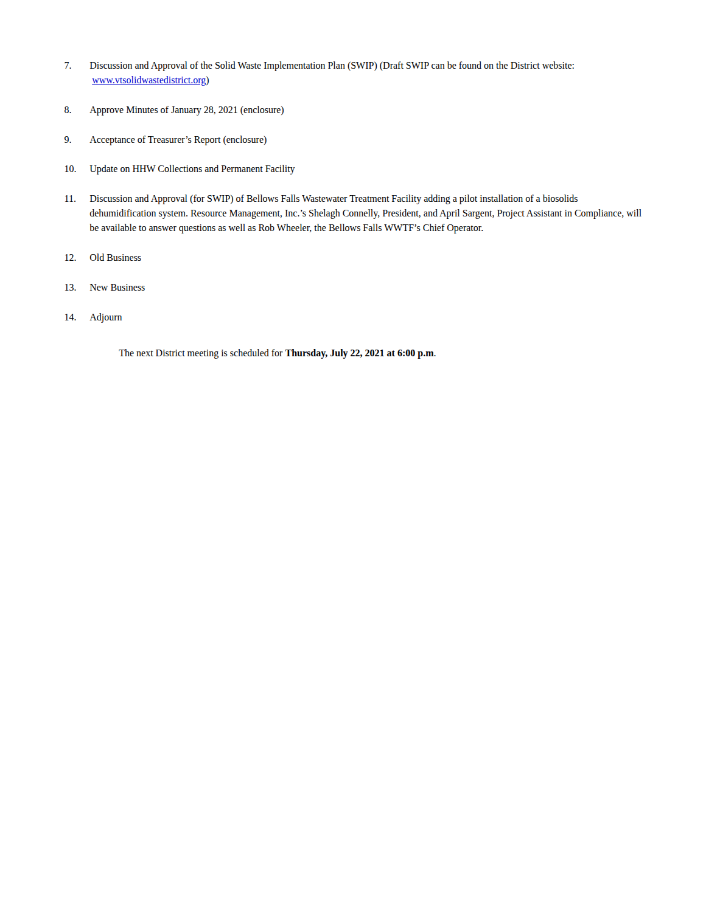7. Discussion and Approval of the Solid Waste Implementation Plan (SWIP) (Draft SWIP can be found on the District website: www.vtsolidwastedistrict.org)
8. Approve Minutes of January 28, 2021 (enclosure)
9. Acceptance of Treasurer’s Report (enclosure)
10. Update on HHW Collections and Permanent Facility
11. Discussion and Approval (for SWIP) of Bellows Falls Wastewater Treatment Facility adding a pilot installation of a biosolids dehumidification system. Resource Management, Inc.’s Shelagh Connelly, President, and April Sargent, Project Assistant in Compliance, will be available to answer questions as well as Rob Wheeler, the Bellows Falls WWTF’s Chief Operator.
12. Old Business
13. New Business
14. Adjourn
The next District meeting is scheduled for Thursday, July 22, 2021 at 6:00 p.m.